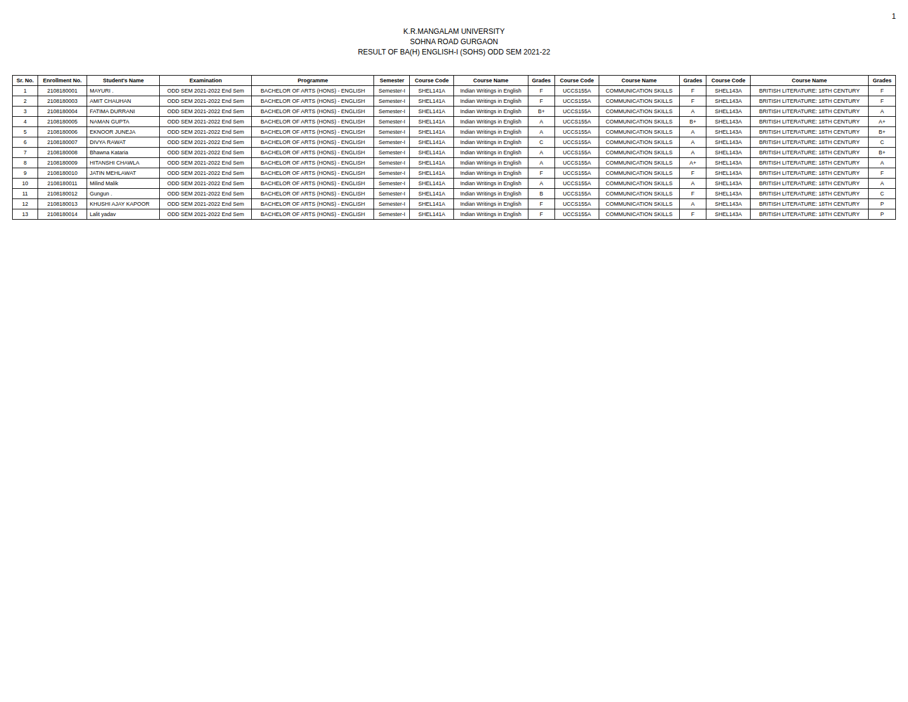1
K.R.MANGALAM UNIVERSITY
SOHNA ROAD GURGAON
RESULT OF BA(H) ENGLISH-I (SOHS) ODD SEM 2021-22
| Sr. No. | Enrollment No. | Student's Name | Examination | Programme | Semester | Course Code | Course Name | Grades | Course Code | Course Name | Grades | Course Code | Course Name | Grades |
| --- | --- | --- | --- | --- | --- | --- | --- | --- | --- | --- | --- | --- | --- | --- |
| 1 | 2108180001 | MAYURI . | ODD SEM 2021-2022 End Sem | BACHELOR OF ARTS (HONS) - ENGLISH | Semester-I | SHEL141A | Indian Writings in English | F | UCCS155A | COMMUNICATION SKILLS | F | SHEL143A | BRITISH LITERATURE: 18TH CENTURY | F |
| 2 | 2108180003 | AMIT CHAUHAN | ODD SEM 2021-2022 End Sem | BACHELOR OF ARTS (HONS) - ENGLISH | Semester-I | SHEL141A | Indian Writings in English | F | UCCS155A | COMMUNICATION SKILLS | F | SHEL143A | BRITISH LITERATURE: 18TH CENTURY | F |
| 3 | 2108180004 | FATIMA DURRANI | ODD SEM 2021-2022 End Sem | BACHELOR OF ARTS (HONS) - ENGLISH | Semester-I | SHEL141A | Indian Writings in English | B+ | UCCS155A | COMMUNICATION SKILLS | A | SHEL143A | BRITISH LITERATURE: 18TH CENTURY | A |
| 4 | 2108180005 | NAMAN GUPTA | ODD SEM 2021-2022 End Sem | BACHELOR OF ARTS (HONS) - ENGLISH | Semester-I | SHEL141A | Indian Writings in English | A | UCCS155A | COMMUNICATION SKILLS | B+ | SHEL143A | BRITISH LITERATURE: 18TH CENTURY | A+ |
| 5 | 2108180006 | EKNOOR JUNEJA | ODD SEM 2021-2022 End Sem | BACHELOR OF ARTS (HONS) - ENGLISH | Semester-I | SHEL141A | Indian Writings in English | A | UCCS155A | COMMUNICATION SKILLS | A | SHEL143A | BRITISH LITERATURE: 18TH CENTURY | B+ |
| 6 | 2108180007 | DIVYA RAWAT | ODD SEM 2021-2022 End Sem | BACHELOR OF ARTS (HONS) - ENGLISH | Semester-I | SHEL141A | Indian Writings in English | C | UCCS155A | COMMUNICATION SKILLS | A | SHEL143A | BRITISH LITERATURE: 18TH CENTURY | C |
| 7 | 2108180008 | Bhawna Kataria | ODD SEM 2021-2022 End Sem | BACHELOR OF ARTS (HONS) - ENGLISH | Semester-I | SHEL141A | Indian Writings in English | A | UCCS155A | COMMUNICATION SKILLS | A | SHEL143A | BRITISH LITERATURE: 18TH CENTURY | B+ |
| 8 | 2108180009 | HITANSHI CHAWLA | ODD SEM 2021-2022 End Sem | BACHELOR OF ARTS (HONS) - ENGLISH | Semester-I | SHEL141A | Indian Writings in English | A | UCCS155A | COMMUNICATION SKILLS | A+ | SHEL143A | BRITISH LITERATURE: 18TH CENTURY | A |
| 9 | 2108180010 | JATIN MEHLAWAT | ODD SEM 2021-2022 End Sem | BACHELOR OF ARTS (HONS) - ENGLISH | Semester-I | SHEL141A | Indian Writings in English | F | UCCS155A | COMMUNICATION SKILLS | F | SHEL143A | BRITISH LITERATURE: 18TH CENTURY | F |
| 10 | 2108180011 | Milind Malik | ODD SEM 2021-2022 End Sem | BACHELOR OF ARTS (HONS) - ENGLISH | Semester-I | SHEL141A | Indian Writings in English | A | UCCS155A | COMMUNICATION SKILLS | A | SHEL143A | BRITISH LITERATURE: 18TH CENTURY | A |
| 11 | 2108180012 | Gungun . | ODD SEM 2021-2022 End Sem | BACHELOR OF ARTS (HONS) - ENGLISH | Semester-I | SHEL141A | Indian Writings in English | B | UCCS155A | COMMUNICATION SKILLS | F | SHEL143A | BRITISH LITERATURE: 18TH CENTURY | C |
| 12 | 2108180013 | KHUSHI AJAY KAPOOR | ODD SEM 2021-2022 End Sem | BACHELOR OF ARTS (HONS) - ENGLISH | Semester-I | SHEL141A | Indian Writings in English | F | UCCS155A | COMMUNICATION SKILLS | A | SHEL143A | BRITISH LITERATURE: 18TH CENTURY | P |
| 13 | 2108180014 | Lalit yadav | ODD SEM 2021-2022 End Sem | BACHELOR OF ARTS (HONS) - ENGLISH | Semester-I | SHEL141A | Indian Writings in English | F | UCCS155A | COMMUNICATION SKILLS | F | SHEL143A | BRITISH LITERATURE: 18TH CENTURY | P |